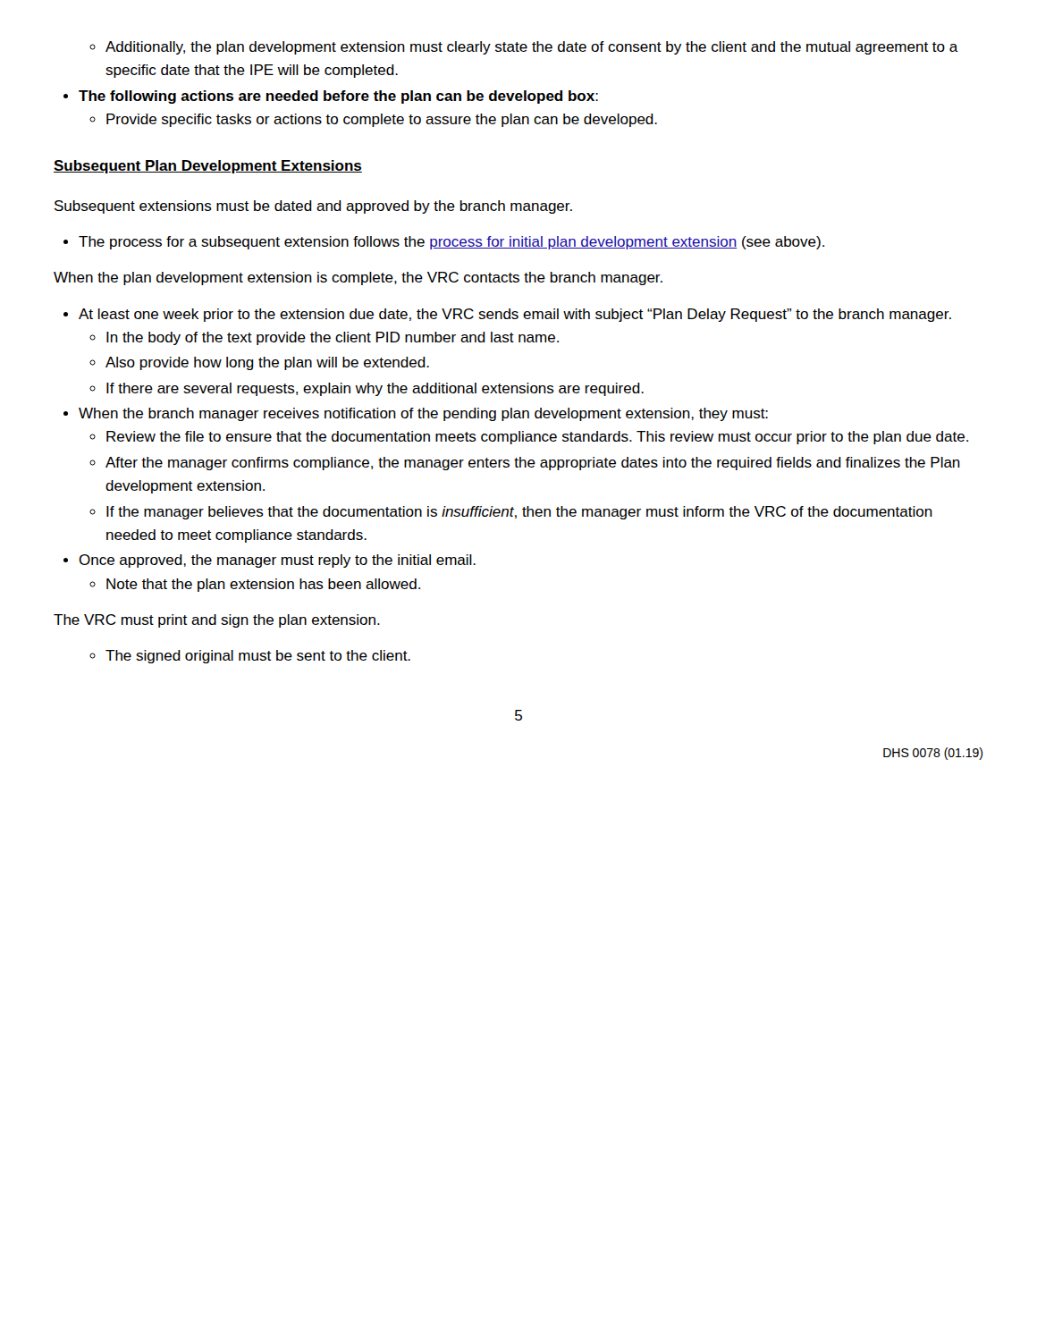Additionally, the plan development extension must clearly state the date of consent by the client and the mutual agreement to a specific date that the IPE will be completed.
The following actions are needed before the plan can be developed box:
Provide specific tasks or actions to complete to assure the plan can be developed.
Subsequent Plan Development Extensions
Subsequent extensions must be dated and approved by the branch manager.
The process for a subsequent extension follows the process for initial plan development extension (see above).
When the plan development extension is complete, the VRC contacts the branch manager.
At least one week prior to the extension due date, the VRC sends email with subject “Plan Delay Request” to the branch manager.
In the body of the text provide the client PID number and last name.
Also provide how long the plan will be extended.
If there are several requests, explain why the additional extensions are required.
When the branch manager receives notification of the pending plan development extension, they must:
Review the file to ensure that the documentation meets compliance standards. This review must occur prior to the plan due date.
After the manager confirms compliance, the manager enters the appropriate dates into the required fields and finalizes the Plan development extension.
If the manager believes that the documentation is insufficient, then the manager must inform the VRC of the documentation needed to meet compliance standards.
Once approved, the manager must reply to the initial email.
Note that the plan extension has been allowed.
The VRC must print and sign the plan extension.
The signed original must be sent to the client.
5
DHS 0078 (01.19)